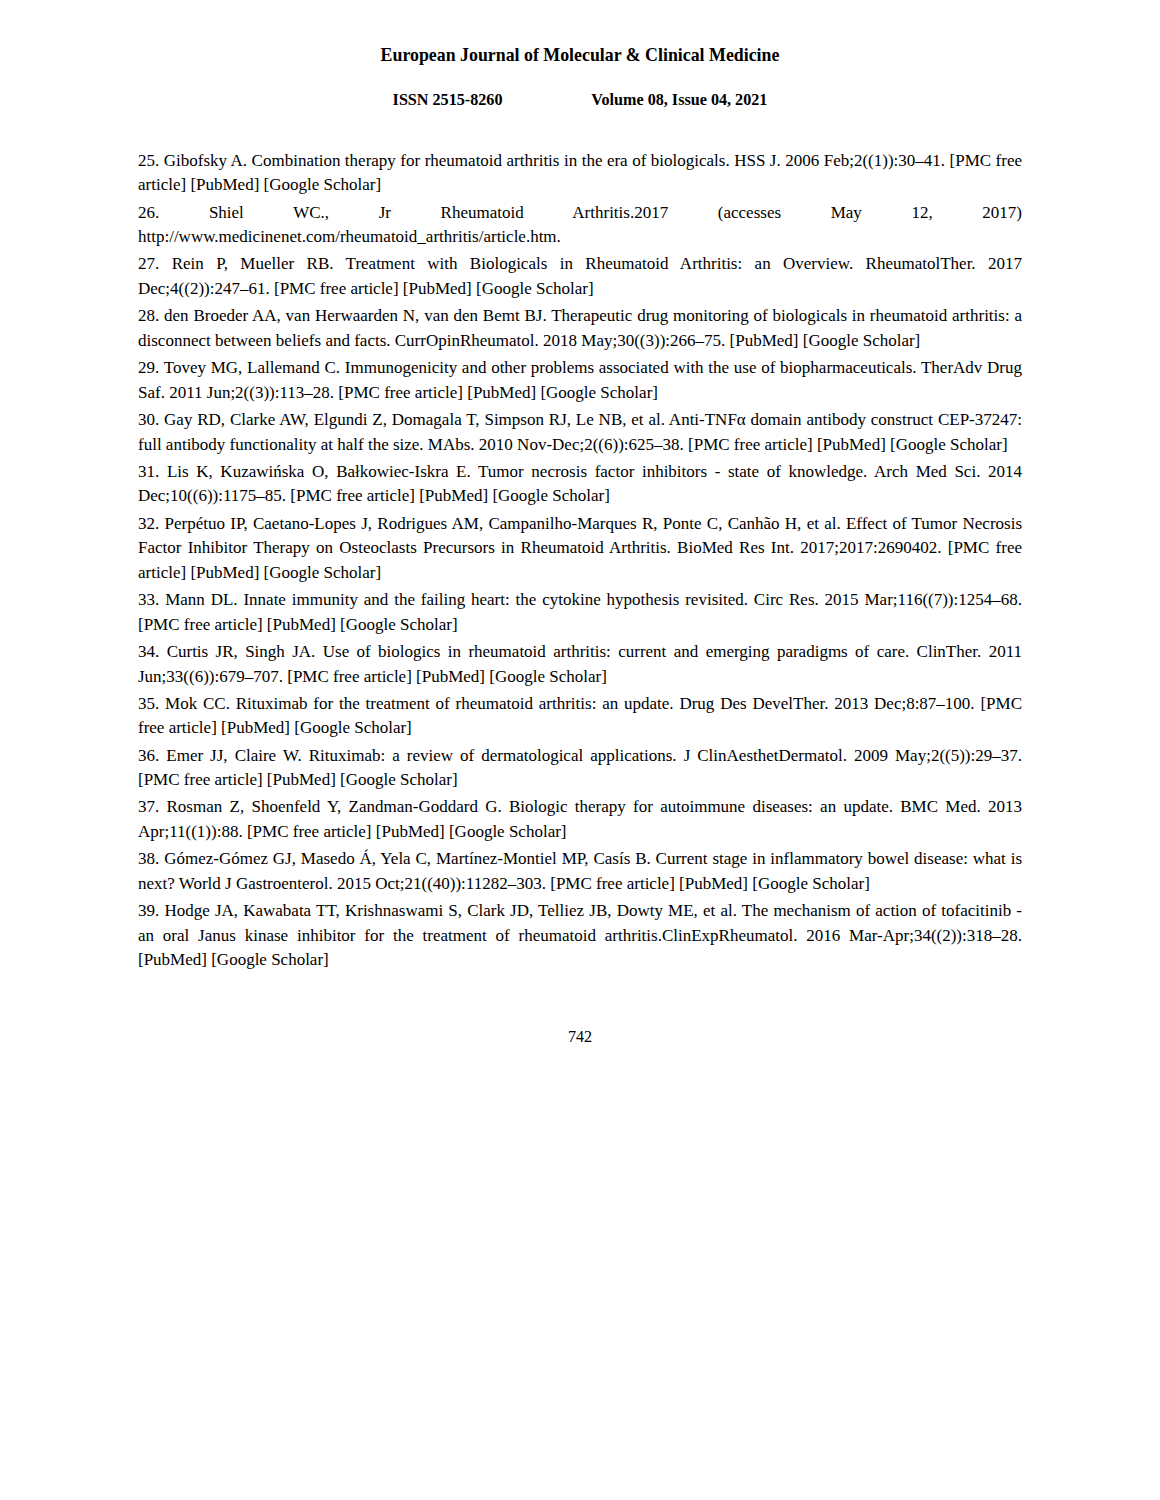European Journal of Molecular & Clinical Medicine
ISSN 2515-8260 Volume 08, Issue 04, 2021
Gibofsky A. Combination therapy for rheumatoid arthritis in the era of biologicals. HSS J. 2006 Feb;2((1)):30–41. [PMC free article] [PubMed] [Google Scholar]
Shiel WC., Jr Rheumatoid Arthritis.2017 (accesses May 12, 2017) http://www.medicinenet.com/rheumatoid_arthritis/article.htm.
Rein P, Mueller RB. Treatment with Biologicals in Rheumatoid Arthritis: an Overview. RheumatolTher. 2017 Dec;4((2)):247–61. [PMC free article] [PubMed] [Google Scholar]
den Broeder AA, van Herwaarden N, van den Bemt BJ. Therapeutic drug monitoring of biologicals in rheumatoid arthritis: a disconnect between beliefs and facts. CurrOpinRheumatol. 2018 May;30((3)):266–75. [PubMed] [Google Scholar]
Tovey MG, Lallemand C. Immunogenicity and other problems associated with the use of biopharmaceuticals. TherAdv Drug Saf. 2011 Jun;2((3)):113–28. [PMC free article] [PubMed] [Google Scholar]
Gay RD, Clarke AW, Elgundi Z, Domagala T, Simpson RJ, Le NB, et al. Anti-TNFα domain antibody construct CEP-37247: full antibody functionality at half the size. MAbs. 2010 Nov-Dec;2((6)):625–38. [PMC free article] [PubMed] [Google Scholar]
Lis K, Kuzawińska O, Bałkowiec-Iskra E. Tumor necrosis factor inhibitors - state of knowledge. Arch Med Sci. 2014 Dec;10((6)):1175–85. [PMC free article] [PubMed] [Google Scholar]
Perpétuo IP, Caetano-Lopes J, Rodrigues AM, Campanilho-Marques R, Ponte C, Canhão H, et al. Effect of Tumor Necrosis Factor Inhibitor Therapy on Osteoclasts Precursors in Rheumatoid Arthritis. BioMed Res Int. 2017;2017:2690402. [PMC free article] [PubMed] [Google Scholar]
Mann DL. Innate immunity and the failing heart: the cytokine hypothesis revisited. Circ Res. 2015 Mar;116((7)):1254–68. [PMC free article] [PubMed] [Google Scholar]
Curtis JR, Singh JA. Use of biologics in rheumatoid arthritis: current and emerging paradigms of care. ClinTher. 2011 Jun;33((6)):679–707. [PMC free article] [PubMed] [Google Scholar]
Mok CC. Rituximab for the treatment of rheumatoid arthritis: an update. Drug Des DevelTher. 2013 Dec;8:87–100. [PMC free article] [PubMed] [Google Scholar]
Emer JJ, Claire W. Rituximab: a review of dermatological applications. J ClinAesthetDermatol. 2009 May;2((5)):29–37. [PMC free article] [PubMed] [Google Scholar]
Rosman Z, Shoenfeld Y, Zandman-Goddard G. Biologic therapy for autoimmune diseases: an update. BMC Med. 2013 Apr;11((1)):88. [PMC free article] [PubMed] [Google Scholar]
Gómez-Gómez GJ, Masedo Á, Yela C, Martínez-Montiel MP, Casís B. Current stage in inflammatory bowel disease: what is next? World J Gastroenterol. 2015 Oct;21((40)):11282–303. [PMC free article] [PubMed] [Google Scholar]
Hodge JA, Kawabata TT, Krishnaswami S, Clark JD, Telliez JB, Dowty ME, et al. The mechanism of action of tofacitinib - an oral Janus kinase inhibitor for the treatment of rheumatoid arthritis.ClinExpRheumatol. 2016 Mar-Apr;34((2)):318–28. [PubMed] [Google Scholar]
742